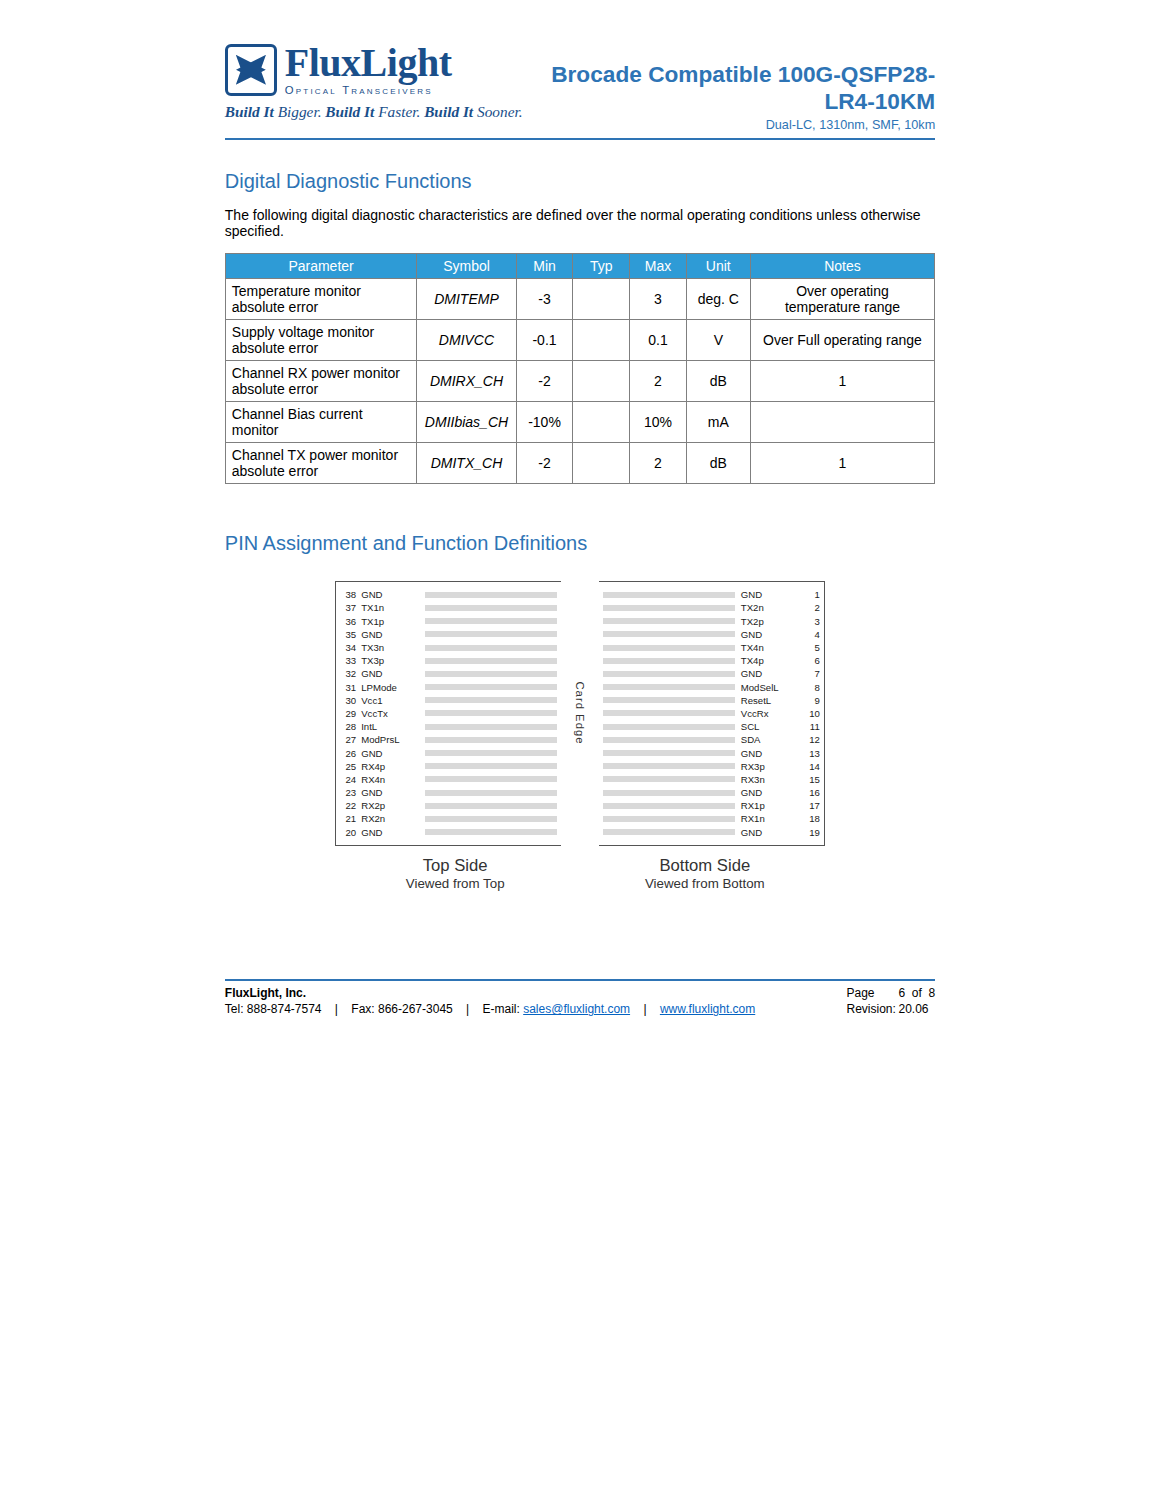FluxLight
Optical Transceivers
Build It Bigger. Build It Faster. Build It Sooner.
Brocade Compatible 100G-QSFP28-LR4-10KM
Dual-LC, 1310nm, SMF, 10km
Digital Diagnostic Functions
The following digital diagnostic characteristics are defined over the normal operating conditions unless otherwise specified.
| Parameter | Symbol | Min | Typ | Max | Unit | Notes |
| --- | --- | --- | --- | --- | --- | --- |
| Temperature monitor absolute error | DMITEMP | -3 | | 3 | deg. C | Over operating temperature range |
| Supply voltage monitor absolute error | DMIVCC | -0.1 | | 0.1 | V | Over Full operating range |
| Channel RX power monitor absolute error | DMIRX_CH | -2 | | 2 | dB | 1 |
| Channel Bias current monitor | DMIIbias_CH | -10% | | 10% | mA | |
| Channel TX power monitor absolute error | DMITX_CH | -2 | | 2 | dB | 1 |
PIN Assignment and Function Definitions
38 GND
37 TX1n
36 TX1p
35 GND
34 TX3n
33 TX3p
32 GND
31 LPMode
30 Vcc1
29 VccTx
28 IntL
27 ModPrsL
26 GND
25 RX4p
24 RX4n
23 GND
22 RX2p
21 RX2n
20 GND
Card Edge
GND 1
TX2n 2
TX2p 3
GND 4
TX4n 5
TX4p 6
GND 7
ModSelL 8
ResetL 9
VccRx 10
SCL 11
SDA 12
GND 13
RX3p 14
RX3n 15
GND 16
RX1p 17
RX1n 18
GND 19
Top Side
Viewed from Top
Bottom Side
Viewed from Bottom
FluxLight, Inc.
Tel: 888-874-7574 | Fax: 866-267-3045 | E-mail: sales@fluxlight.com | www.fluxlight.com
Page6 of 8
Revision: 20.06